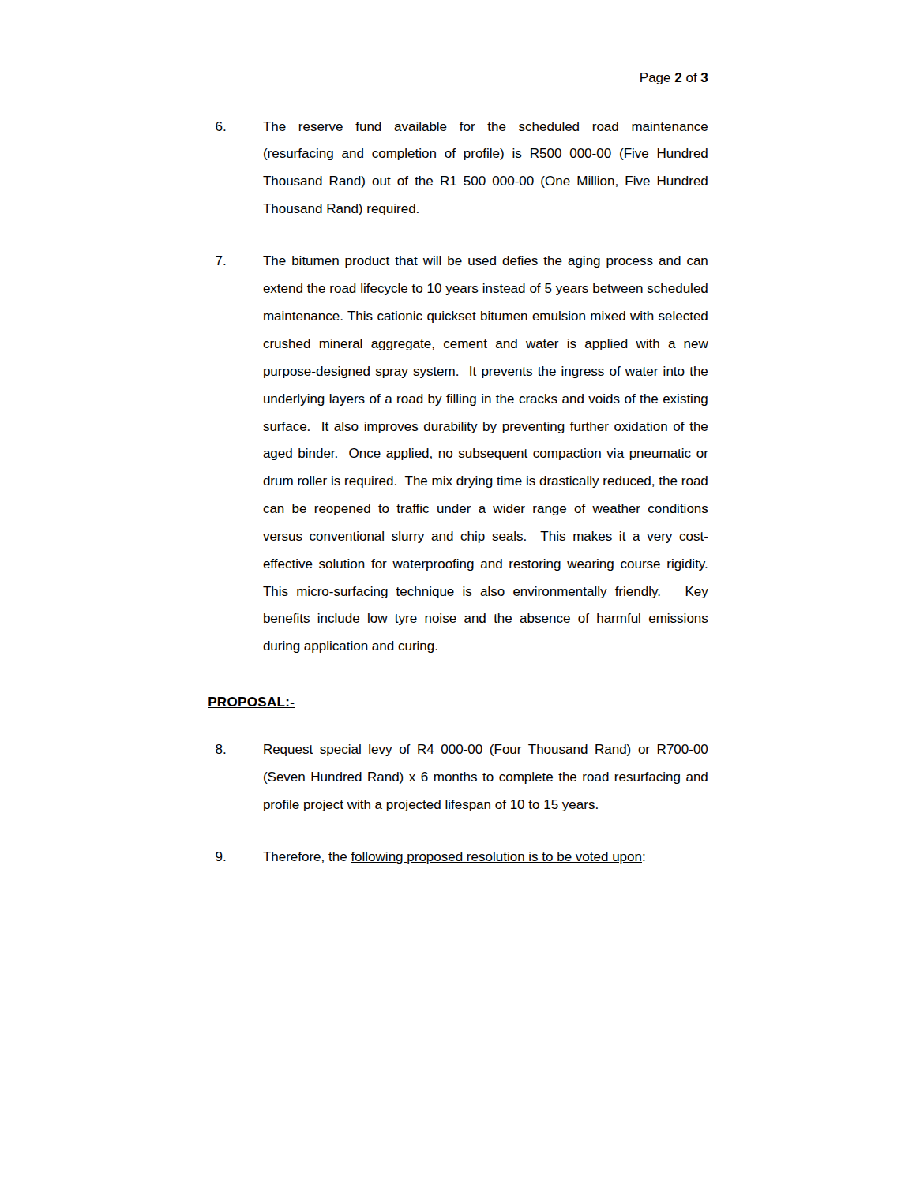Page 2 of 3
The reserve fund available for the scheduled road maintenance (resurfacing and completion of profile) is R500 000-00 (Five Hundred Thousand Rand) out of the R1 500 000-00 (One Million, Five Hundred Thousand Rand) required.
The bitumen product that will be used defies the aging process and can extend the road lifecycle to 10 years instead of 5 years between scheduled maintenance. This cationic quickset bitumen emulsion mixed with selected crushed mineral aggregate, cement and water is applied with a new purpose-designed spray system. It prevents the ingress of water into the underlying layers of a road by filling in the cracks and voids of the existing surface. It also improves durability by preventing further oxidation of the aged binder. Once applied, no subsequent compaction via pneumatic or drum roller is required. The mix drying time is drastically reduced, the road can be reopened to traffic under a wider range of weather conditions versus conventional slurry and chip seals. This makes it a very cost-effective solution for waterproofing and restoring wearing course rigidity. This micro-surfacing technique is also environmentally friendly. Key benefits include low tyre noise and the absence of harmful emissions during application and curing.
PROPOSAL:-
Request special levy of R4 000-00 (Four Thousand Rand) or R700-00 (Seven Hundred Rand) x 6 months to complete the road resurfacing and profile project with a projected lifespan of 10 to 15 years.
Therefore, the following proposed resolution is to be voted upon: